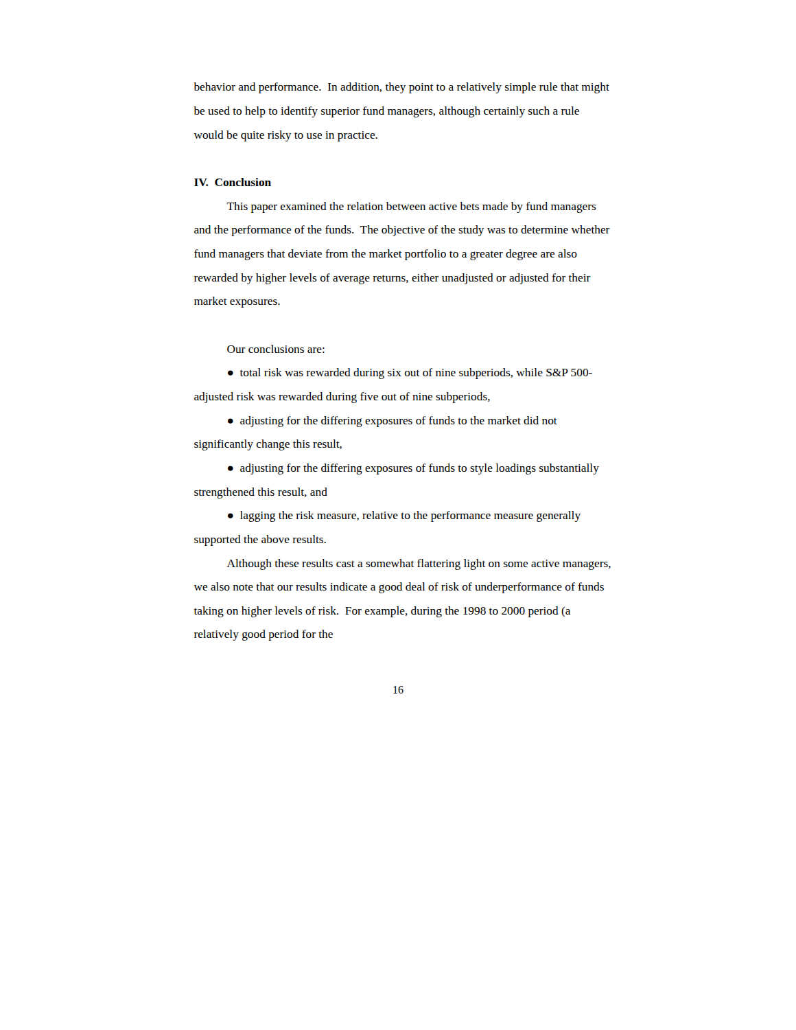behavior and performance. In addition, they point to a relatively simple rule that might be used to help to identify superior fund managers, although certainly such a rule would be quite risky to use in practice.
IV. Conclusion
This paper examined the relation between active bets made by fund managers and the performance of the funds. The objective of the study was to determine whether fund managers that deviate from the market portfolio to a greater degree are also rewarded by higher levels of average returns, either unadjusted or adjusted for their market exposures.
Our conclusions are:
● total risk was rewarded during six out of nine subperiods, while S&P 500-adjusted risk was rewarded during five out of nine subperiods,
● adjusting for the differing exposures of funds to the market did not significantly change this result,
● adjusting for the differing exposures of funds to style loadings substantially strengthened this result, and
● lagging the risk measure, relative to the performance measure generally supported the above results.
Although these results cast a somewhat flattering light on some active managers, we also note that our results indicate a good deal of risk of underperformance of funds taking on higher levels of risk. For example, during the 1998 to 2000 period (a relatively good period for the
16